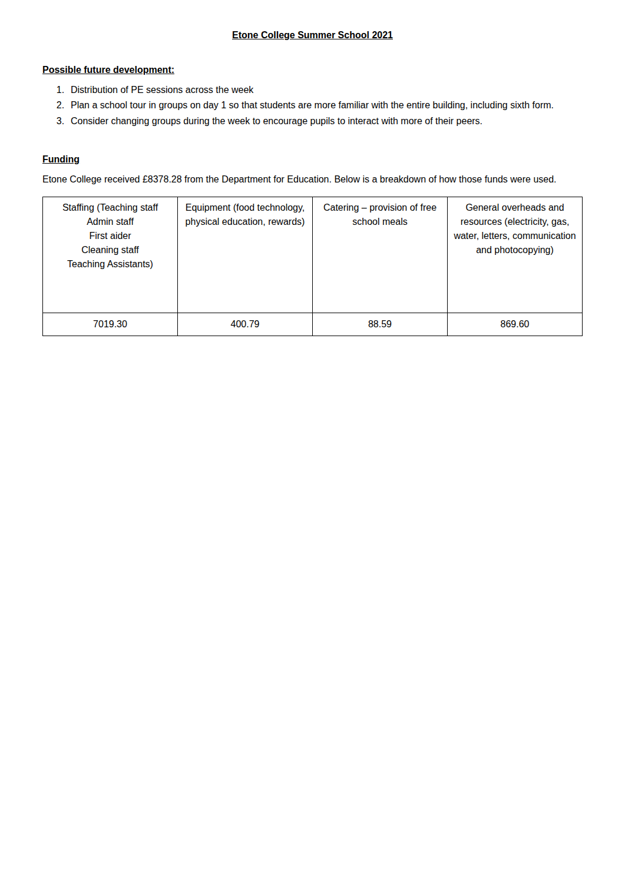Etone College Summer School 2021
Possible future development:
Distribution of PE sessions across the week
Plan a school tour in groups on day 1 so that students are more familiar with the entire building, including sixth form.
Consider changing groups during the week to encourage pupils to interact with more of their peers.
Funding
Etone College received £8378.28 from the Department for Education. Below is a breakdown of how those funds were used.
| Staffing (Teaching staff Admin staff First aider Cleaning staff Teaching Assistants) | Equipment (food technology, physical education, rewards) | Catering – provision of free school meals | General overheads and resources (electricity, gas, water, letters, communication and photocopying) |
| 7019.30 | 400.79 | 88.59 | 869.60 |